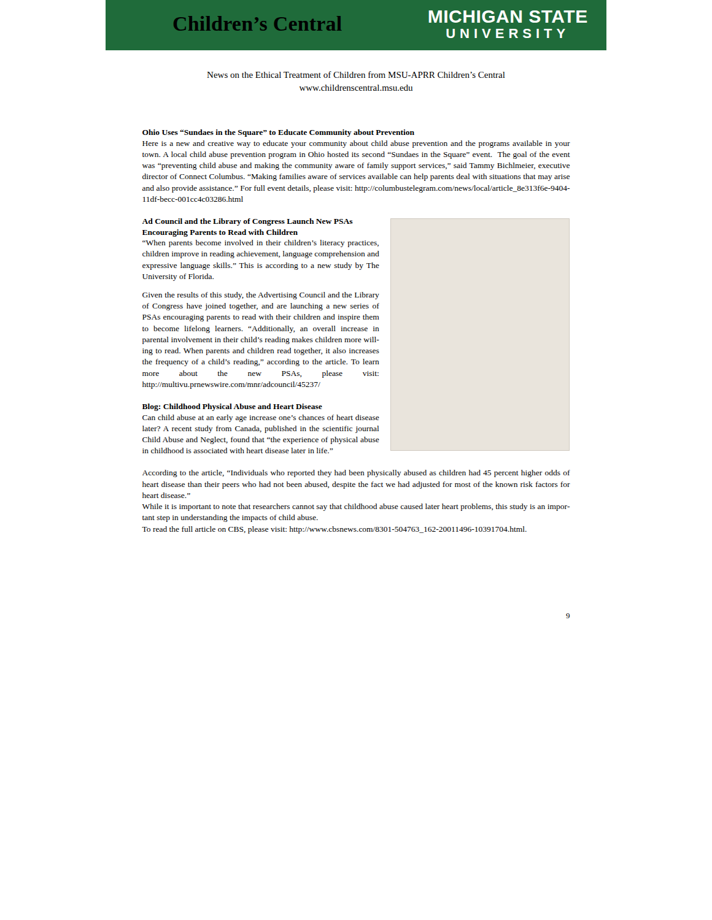Children’s Central
MICHIGAN STATE UNIVERSITY
News on the Ethical Treatment of Children from MSU-APRR Children’s Central www.childrenscentral.msu.edu
Ohio Uses “Sundaes in the Square” to Educate Community about Prevention
Here is a new and creative way to educate your community about child abuse prevention and the programs available in your town. A local child abuse prevention program in Ohio hosted its second “Sundaes in the Square” event. The goal of the event was “preventing child abuse and making the community aware of family support services,” said Tammy Bichlmeier, executive director of Connect Columbus. “Making families aware of services available can help parents deal with situations that may arise and also provide assistance.” For full event details, please visit: http://columbustelegram.com/news/local/article_8e313f6e-9404-11df-becc-001cc4c03286.html
Ad Council and the Library of Congress Launch New PSAs Encouraging Parents to Read with Children
“When parents become involved in their children’s literacy practices, children improve in reading achievement, language comprehension and expressive language skills.” This is according to a new study by The University of Florida.
Given the results of this study, the Advertising Council and the Library of Congress have joined together, and are launching a new series of PSAs encouraging parents to read with their children and inspire them to become lifelong learners. “Additionally, an overall increase in parental involvement in their child’s reading makes children more willing to read. When parents and children read together, it also increases the frequency of a child’s reading,” according to the article. To learn more about the new PSAs, please visit: http://multivu.prnewswire.com/mnr/adcouncil/45237/
Blog: Childhood Physical Abuse and Heart Disease
Can child abuse at an early age increase one’s chances of heart disease later? A recent study from Canada, published in the scientific journal Child Abuse and Neglect, found that “the experience of physical abuse in childhood is associated with heart disease later in life.”
According to the article, “Individuals who reported they had been physically abused as children had 45 percent higher odds of heart disease than their peers who had not been abused, despite the fact we had adjusted for most of the known risk factors for heart disease.”
While it is important to note that researchers cannot say that childhood abuse caused later heart problems, this study is an important step in understanding the impacts of child abuse.
To read the full article on CBS, please visit: http://www.cbsnews.com/8301-504763_162-20011496-10391704.html.
9